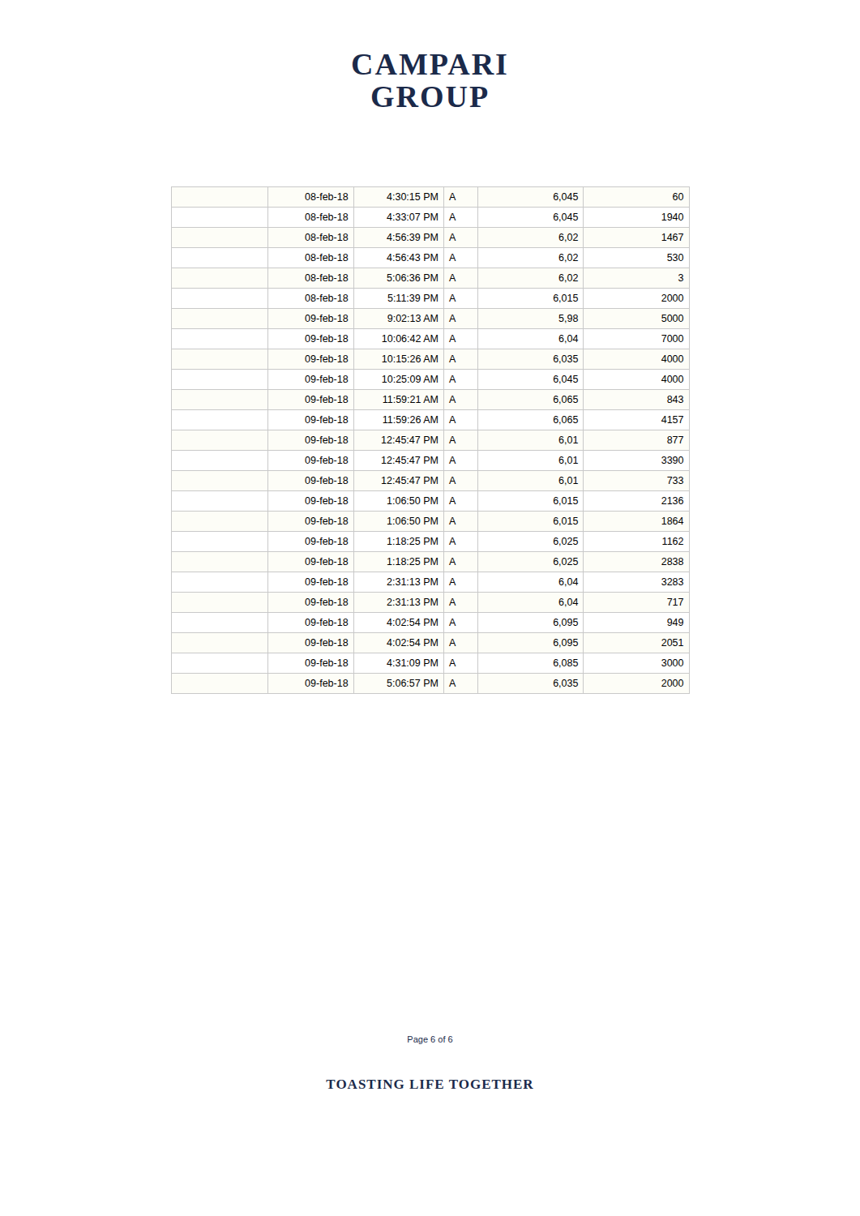CAMPARI
GROUP
| | 08-feb-18 | 4:30:15 PM | A | 6,045 | 60 |
| | 08-feb-18 | 4:33:07 PM | A | 6,045 | 1940 |
| | 08-feb-18 | 4:56:39 PM | A | 6,02 | 1467 |
| | 08-feb-18 | 4:56:43 PM | A | 6,02 | 530 |
| | 08-feb-18 | 5:06:36 PM | A | 6,02 | 3 |
| | 08-feb-18 | 5:11:39 PM | A | 6,015 | 2000 |
| | 09-feb-18 | 9:02:13 AM | A | 5,98 | 5000 |
| | 09-feb-18 | 10:06:42 AM | A | 6,04 | 7000 |
| | 09-feb-18 | 10:15:26 AM | A | 6,035 | 4000 |
| | 09-feb-18 | 10:25:09 AM | A | 6,045 | 4000 |
| | 09-feb-18 | 11:59:21 AM | A | 6,065 | 843 |
| | 09-feb-18 | 11:59:26 AM | A | 6,065 | 4157 |
| | 09-feb-18 | 12:45:47 PM | A | 6,01 | 877 |
| | 09-feb-18 | 12:45:47 PM | A | 6,01 | 3390 |
| | 09-feb-18 | 12:45:47 PM | A | 6,01 | 733 |
| | 09-feb-18 | 1:06:50 PM | A | 6,015 | 2136 |
| | 09-feb-18 | 1:06:50 PM | A | 6,015 | 1864 |
| | 09-feb-18 | 1:18:25 PM | A | 6,025 | 1162 |
| | 09-feb-18 | 1:18:25 PM | A | 6,025 | 2838 |
| | 09-feb-18 | 2:31:13 PM | A | 6,04 | 3283 |
| | 09-feb-18 | 2:31:13 PM | A | 6,04 | 717 |
| | 09-feb-18 | 4:02:54 PM | A | 6,095 | 949 |
| | 09-feb-18 | 4:02:54 PM | A | 6,095 | 2051 |
| | 09-feb-18 | 4:31:09 PM | A | 6,085 | 3000 |
| | 09-feb-18 | 5:06:57 PM | A | 6,035 | 2000 |
Page 6 of 6
TOASTING LIFE TOGETHER